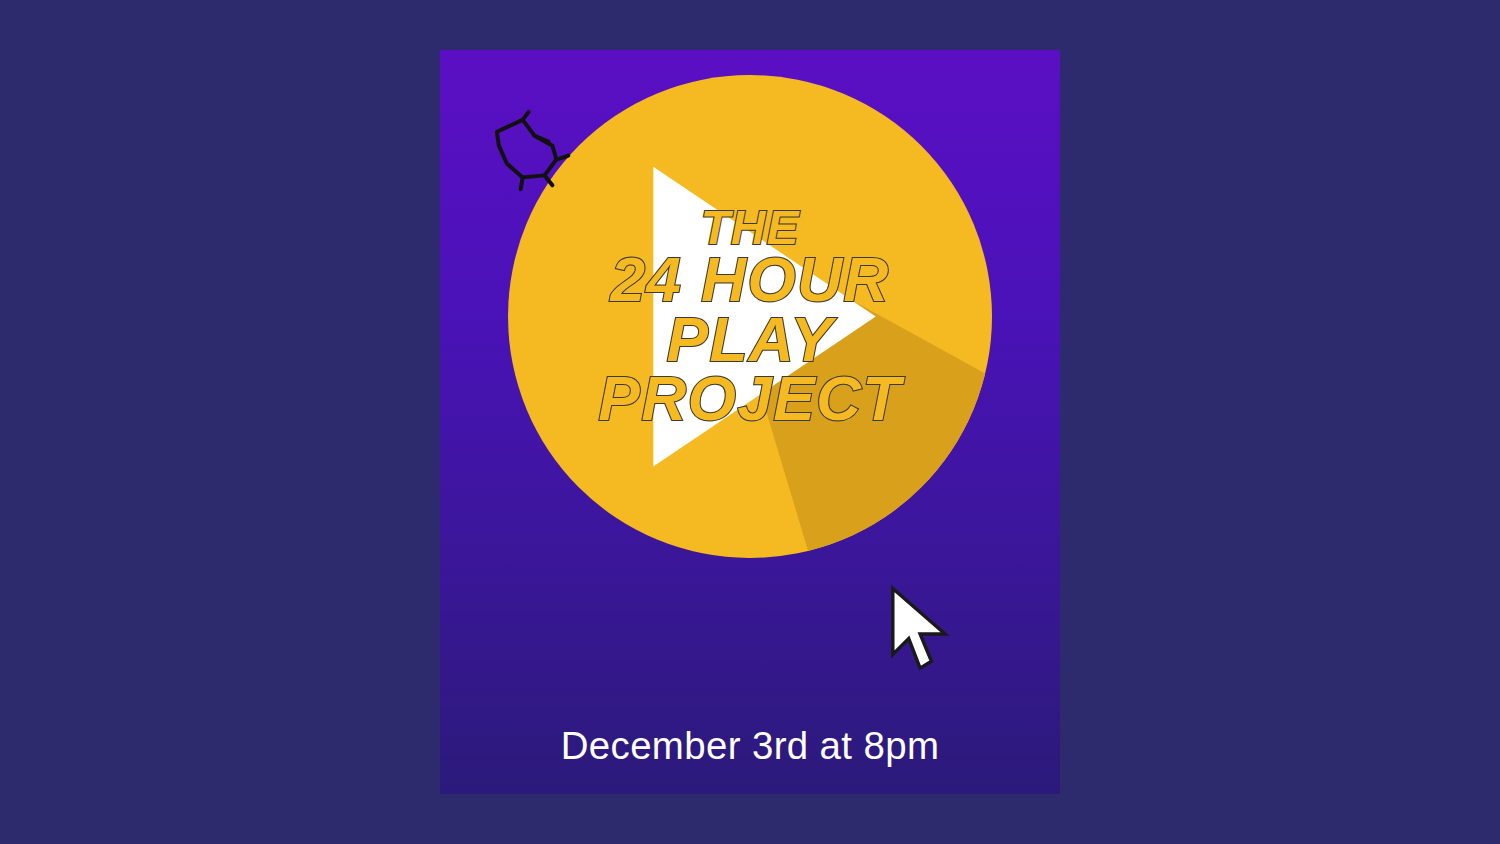The 24 Hour Play Project
December 3rd at 8pm